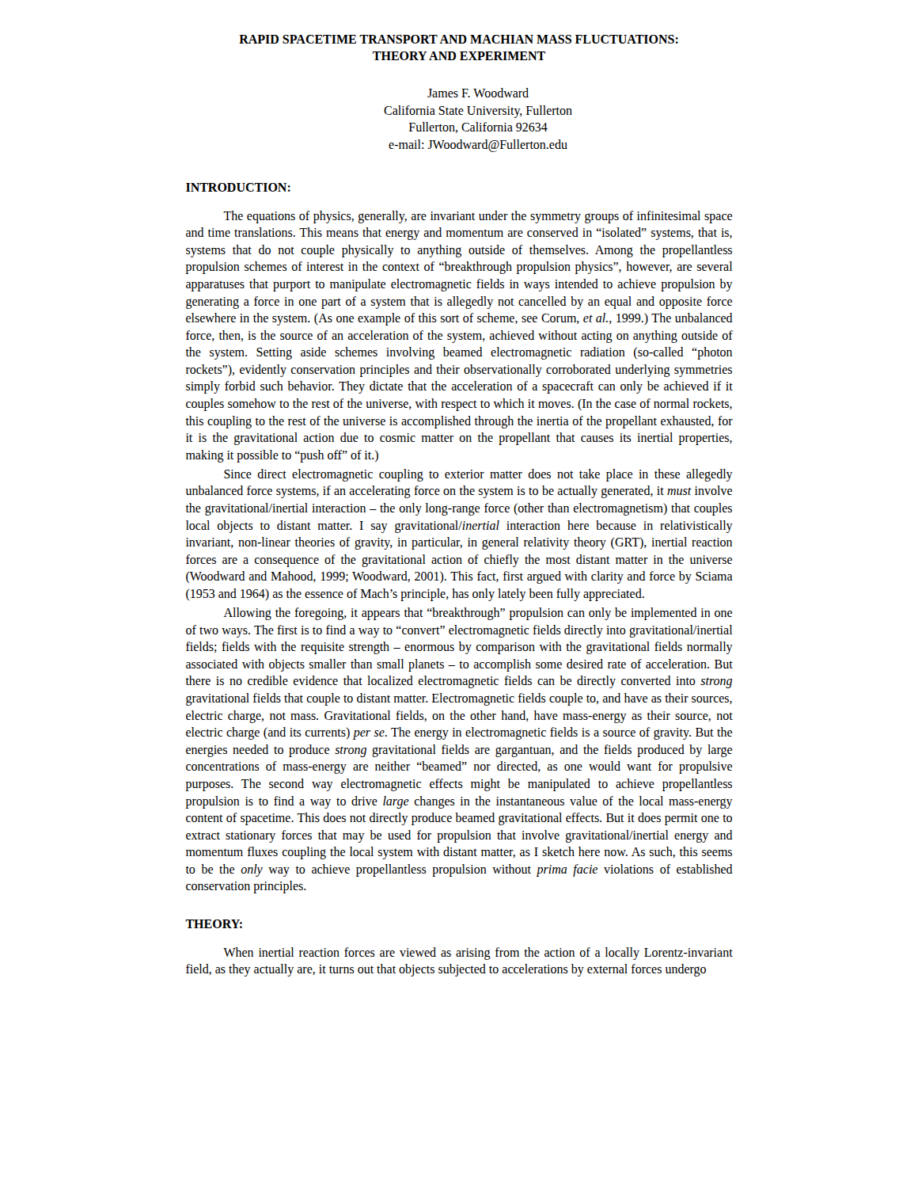Rapid Spacetime Transport and Machian Mass Fluctuations:
Theory and Experiment
James F. Woodward
California State University, Fullerton
Fullerton, California 92634
e-mail: JWoodward@Fullerton.edu
Introduction:
The equations of physics, generally, are invariant under the symmetry groups of infinitesimal space and time translations. This means that energy and momentum are conserved in “isolated” systems, that is, systems that do not couple physically to anything outside of themselves. Among the propellantless propulsion schemes of interest in the context of “breakthrough propulsion physics”, however, are several apparatuses that purport to manipulate electromagnetic fields in ways intended to achieve propulsion by generating a force in one part of a system that is allegedly not cancelled by an equal and opposite force elsewhere in the system. (As one example of this sort of scheme, see Corum, et al., 1999.) The unbalanced force, then, is the source of an acceleration of the system, achieved without acting on anything outside of the system. Setting aside schemes involving beamed electromagnetic radiation (so-called “photon rockets”), evidently conservation principles and their observationally corroborated underlying symmetries simply forbid such behavior. They dictate that the acceleration of a spacecraft can only be achieved if it couples somehow to the rest of the universe, with respect to which it moves. (In the case of normal rockets, this coupling to the rest of the universe is accomplished through the inertia of the propellant exhausted, for it is the gravitational action due to cosmic matter on the propellant that causes its inertial properties, making it possible to “push off” of it.)
Since direct electromagnetic coupling to exterior matter does not take place in these allegedly unbalanced force systems, if an accelerating force on the system is to be actually generated, it must involve the gravitational/inertial interaction – the only long-range force (other than electromagnetism) that couples local objects to distant matter. I say gravitational/inertial interaction here because in relativistically invariant, non-linear theories of gravity, in particular, in general relativity theory (GRT), inertial reaction forces are a consequence of the gravitational action of chiefly the most distant matter in the universe (Woodward and Mahood, 1999; Woodward, 2001). This fact, first argued with clarity and force by Sciama (1953 and 1964) as the essence of Mach’s principle, has only lately been fully appreciated.
Allowing the foregoing, it appears that “breakthrough” propulsion can only be implemented in one of two ways. The first is to find a way to “convert” electromagnetic fields directly into gravitational/inertial fields; fields with the requisite strength – enormous by comparison with the gravitational fields normally associated with objects smaller than small planets – to accomplish some desired rate of acceleration. But there is no credible evidence that localized electromagnetic fields can be directly converted into strong gravitational fields that couple to distant matter. Electromagnetic fields couple to, and have as their sources, electric charge, not mass. Gravitational fields, on the other hand, have mass-energy as their source, not electric charge (and its currents) per se. The energy in electromagnetic fields is a source of gravity. But the energies needed to produce strong gravitational fields are gargantuan, and the fields produced by large concentrations of mass-energy are neither “beamed” nor directed, as one would want for propulsive purposes. The second way electromagnetic effects might be manipulated to achieve propellantless propulsion is to find a way to drive large changes in the instantaneous value of the local mass-energy content of spacetime. This does not directly produce beamed gravitational effects. But it does permit one to extract stationary forces that may be used for propulsion that involve gravitational/inertial energy and momentum fluxes coupling the local system with distant matter, as I sketch here now. As such, this seems to be the only way to achieve propellantless propulsion without prima facie violations of established conservation principles.
Theory:
When inertial reaction forces are viewed as arising from the action of a locally Lorentz-invariant field, as they actually are, it turns out that objects subjected to accelerations by external forces undergo